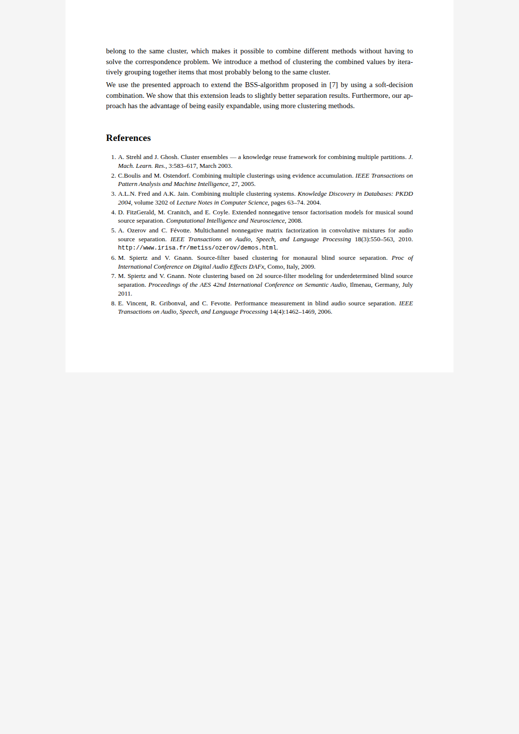belong to the same cluster, which makes it possible to combine different methods without having to solve the correspondence problem. We introduce a method of clustering the combined values by iteratively grouping together items that most probably belong to the same cluster.
We use the presented approach to extend the BSS-algorithm proposed in [7] by using a soft-decision combination. We show that this extension leads to slightly better separation results. Furthermore, our approach has the advantage of being easily expandable, using more clustering methods.
References
1. A. Strehl and J. Ghosh. Cluster ensembles — a knowledge reuse framework for combining multiple partitions. J. Mach. Learn. Res., 3:583–617, March 2003.
2. C.Boulis and M. Ostendorf. Combining multiple clusterings using evidence accumulation. IEEE Transactions on Pattern Analysis and Machine Intelligence, 27, 2005.
3. A.L.N. Fred and A.K. Jain. Combining multiple clustering systems. Knowledge Discovery in Databases: PKDD 2004, volume 3202 of Lecture Notes in Computer Science, pages 63–74. 2004.
4. D. FitzGerald, M. Cranitch, and E. Coyle. Extended nonnegative tensor factorisation models for musical sound source separation. Computational Intelligence and Neuroscience, 2008.
5. A. Ozerov and C. Févotte. Multichannel nonnegative matrix factorization in convolutive mixtures for audio source separation. IEEE Transactions on Audio, Speech, and Language Processing 18(3):550–563, 2010. http://www.irisa.fr/metiss/ozerov/demos.html.
6. M. Spiertz and V. Gnann. Source-filter based clustering for monaural blind source separation. Proc of International Conference on Digital Audio Effects DAFx, Como, Italy, 2009.
7. M. Spiertz and V. Gnann. Note clustering based on 2d source-filter modeling for underdetermined blind source separation. Proceedings of the AES 42nd International Conference on Semantic Audio, Ilmenau, Germany, July 2011.
8. E. Vincent, R. Gribonval, and C. Fevotte. Performance measurement in blind audio source separation. IEEE Transactions on Audio, Speech, and Language Processing 14(4):1462–1469, 2006.